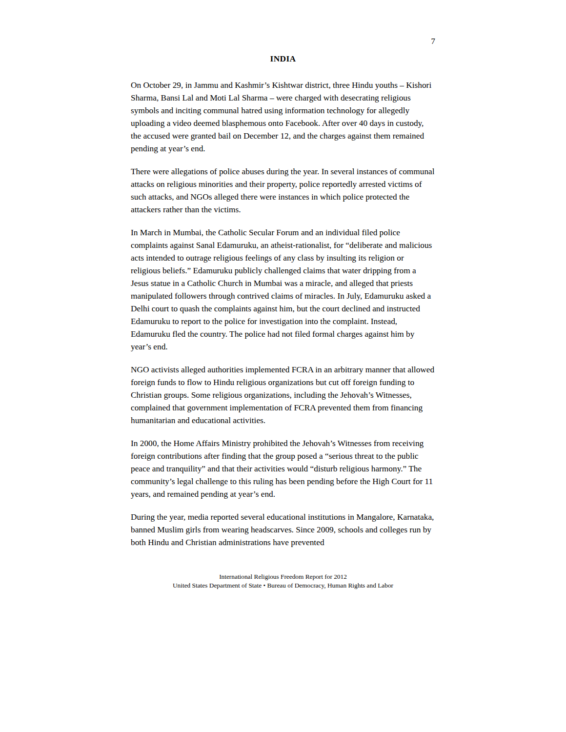7
INDIA
On October 29, in Jammu and Kashmir’s Kishtwar district, three Hindu youths – Kishori Sharma, Bansi Lal and Moti Lal Sharma – were charged with desecrating religious symbols and inciting communal hatred using information technology for allegedly uploading a video deemed blasphemous onto Facebook. After over 40 days in custody, the accused were granted bail on December 12, and the charges against them remained pending at year’s end.
There were allegations of police abuses during the year. In several instances of communal attacks on religious minorities and their property, police reportedly arrested victims of such attacks, and NGOs alleged there were instances in which police protected the attackers rather than the victims.
In March in Mumbai, the Catholic Secular Forum and an individual filed police complaints against Sanal Edamuruku, an atheist-rationalist, for “deliberate and malicious acts intended to outrage religious feelings of any class by insulting its religion or religious beliefs.” Edamuruku publicly challenged claims that water dripping from a Jesus statue in a Catholic Church in Mumbai was a miracle, and alleged that priests manipulated followers through contrived claims of miracles. In July, Edamuruku asked a Delhi court to quash the complaints against him, but the court declined and instructed Edamuruku to report to the police for investigation into the complaint. Instead, Edamuruku fled the country. The police had not filed formal charges against him by year’s end.
NGO activists alleged authorities implemented FCRA in an arbitrary manner that allowed foreign funds to flow to Hindu religious organizations but cut off foreign funding to Christian groups. Some religious organizations, including the Jehovah’s Witnesses, complained that government implementation of FCRA prevented them from financing humanitarian and educational activities.
In 2000, the Home Affairs Ministry prohibited the Jehovah’s Witnesses from receiving foreign contributions after finding that the group posed a “serious threat to the public peace and tranquility” and that their activities would “disturb religious harmony.” The community’s legal challenge to this ruling has been pending before the High Court for 11 years, and remained pending at year’s end.
During the year, media reported several educational institutions in Mangalore, Karnataka, banned Muslim girls from wearing headscarves. Since 2009, schools and colleges run by both Hindu and Christian administrations have prevented
International Religious Freedom Report for 2012
United States Department of State • Bureau of Democracy, Human Rights and Labor